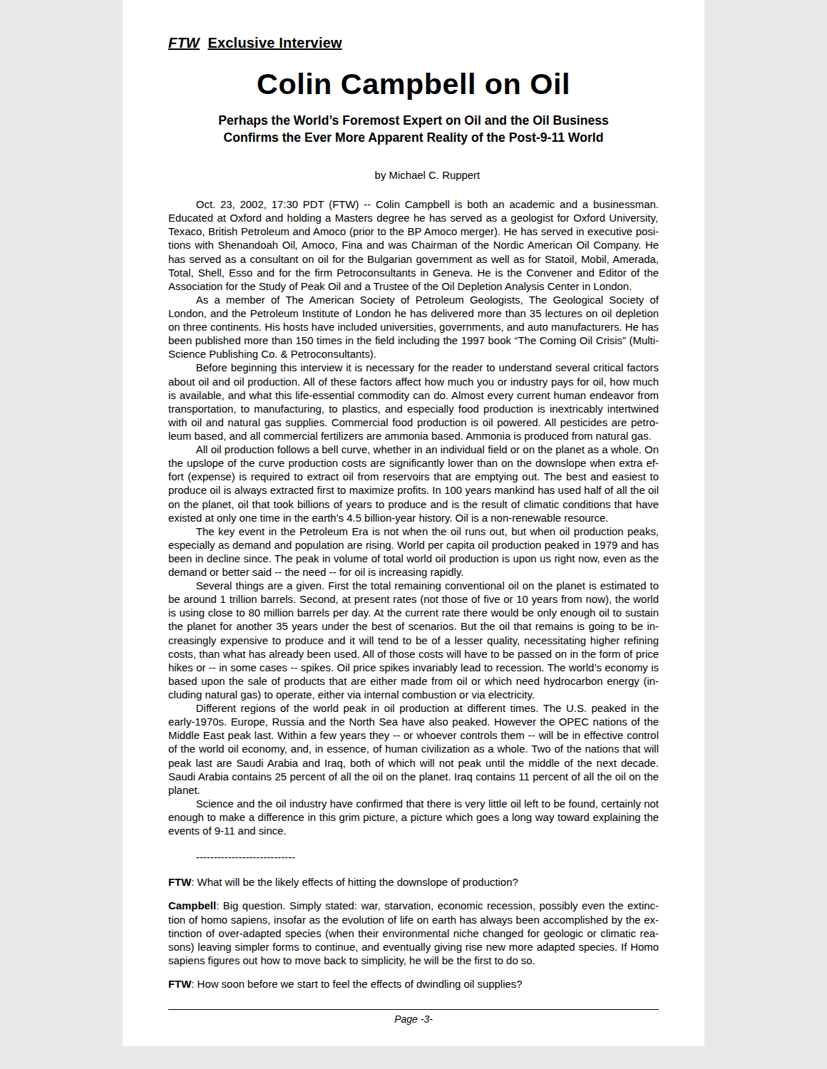FTW Exclusive Interview
Colin Campbell on Oil
Perhaps the World’s Foremost Expert on Oil and the Oil Business
Confirms the Ever More Apparent Reality of the Post-9-11 World
by Michael C. Ruppert
Oct. 23, 2002, 17:30 PDT (FTW) -- Colin Campbell is both an academic and a businessman. Educated at Oxford and holding a Masters degree he has served as a geologist for Oxford University, Texaco, British Petroleum and Amoco (prior to the BP Amoco merger). He has served in executive positions with Shenandoah Oil, Amoco, Fina and was Chairman of the Nordic American Oil Company. He has served as a consultant on oil for the Bulgarian government as well as for Statoil, Mobil, Amerada, Total, Shell, Esso and for the firm Petroconsultants in Geneva. He is the Convener and Editor of the Association for the Study of Peak Oil and a Trustee of the Oil Depletion Analysis Center in London.
As a member of The American Society of Petroleum Geologists, The Geological Society of London, and the Petroleum Institute of London he has delivered more than 35 lectures on oil depletion on three continents. His hosts have included universities, governments, and auto manufacturers. He has been published more than 150 times in the field including the 1997 book “The Coming Oil Crisis” (Multi-Science Publishing Co. & Petroconsultants).
Before beginning this interview it is necessary for the reader to understand several critical factors about oil and oil production. All of these factors affect how much you or industry pays for oil, how much is available, and what this life-essential commodity can do. Almost every current human endeavor from transportation, to manufacturing, to plastics, and especially food production is inextricably intertwined with oil and natural gas supplies. Commercial food production is oil powered. All pesticides are petroleum based, and all commercial fertilizers are ammonia based. Ammonia is produced from natural gas.
All oil production follows a bell curve, whether in an individual field or on the planet as a whole. On the upslope of the curve production costs are significantly lower than on the downslope when extra effort (expense) is required to extract oil from reservoirs that are emptying out. The best and easiest to produce oil is always extracted first to maximize profits. In 100 years mankind has used half of all the oil on the planet, oil that took billions of years to produce and is the result of climatic conditions that have existed at only one time in the earth’s 4.5 billion-year history. Oil is a non-renewable resource.
The key event in the Petroleum Era is not when the oil runs out, but when oil production peaks, especially as demand and population are rising. World per capita oil production peaked in 1979 and has been in decline since. The peak in volume of total world oil production is upon us right now, even as the demand or better said -- the need -- for oil is increasing rapidly.
Several things are a given. First the total remaining conventional oil on the planet is estimated to be around 1 trillion barrels. Second, at present rates (not those of five or 10 years from now), the world is using close to 80 million barrels per day. At the current rate there would be only enough oil to sustain the planet for another 35 years under the best of scenarios. But the oil that remains is going to be increasingly expensive to produce and it will tend to be of a lesser quality, necessitating higher refining costs, than what has already been used. All of those costs will have to be passed on in the form of price hikes or -- in some cases -- spikes. Oil price spikes invariably lead to recession. The world’s economy is based upon the sale of products that are either made from oil or which need hydrocarbon energy (including natural gas) to operate, either via internal combustion or via electricity.
Different regions of the world peak in oil production at different times. The U.S. peaked in the early-1970s. Europe, Russia and the North Sea have also peaked. However the OPEC nations of the Middle East peak last. Within a few years they -- or whoever controls them -- will be in effective control of the world oil economy, and, in essence, of human civilization as a whole. Two of the nations that will peak last are Saudi Arabia and Iraq, both of which will not peak until the middle of the next decade. Saudi Arabia contains 25 percent of all the oil on the planet. Iraq contains 11 percent of all the oil on the planet.
Science and the oil industry have confirmed that there is very little oil left to be found, certainly not enough to make a difference in this grim picture, a picture which goes a long way toward explaining the events of 9-11 and since.
----------------------------
FTW: What will be the likely effects of hitting the downslope of production?
Campbell: Big question. Simply stated: war, starvation, economic recession, possibly even the extinction of homo sapiens, insofar as the evolution of life on earth has always been accomplished by the extinction of over-adapted species (when their environmental niche changed for geologic or climatic reasons) leaving simpler forms to continue, and eventually giving rise new more adapted species. If Homo sapiens figures out how to move back to simplicity, he will be the first to do so.
FTW: How soon before we start to feel the effects of dwindling oil supplies?
Page -3-